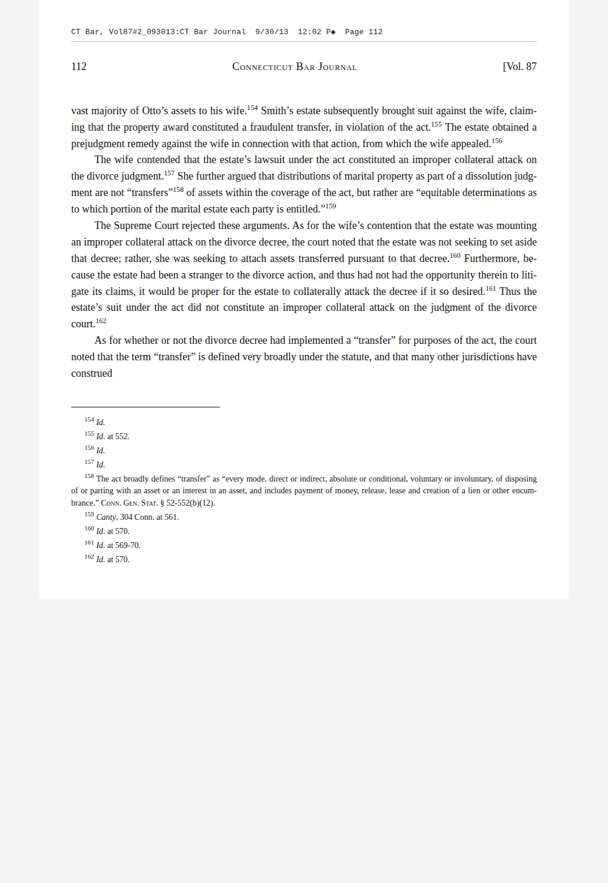CT Bar, Vol87#2_093013:CT Bar Journal 9/30/13 12:02 P◆ Page 112
112 Connecticut Bar Journal [Vol. 87
vast majority of Otto’s assets to his wife.154 Smith’s estate subsequently brought suit against the wife, claiming that the property award constituted a fraudulent transfer, in violation of the act.155 The estate obtained a prejudgment remedy against the wife in connection with that action, from which the wife appealed.156
The wife contended that the estate’s lawsuit under the act constituted an improper collateral attack on the divorce judgment.157 She further argued that distributions of marital property as part of a dissolution judgment are not “transfers”158 of assets within the coverage of the act, but rather are “equitable determinations as to which portion of the marital estate each party is entitled.”159
The Supreme Court rejected these arguments. As for the wife’s contention that the estate was mounting an improper collateral attack on the divorce decree, the court noted that the estate was not seeking to set aside that decree; rather, she was seeking to attach assets transferred pursuant to that decree.160 Furthermore, because the estate had been a stranger to the divorce action, and thus had not had the opportunity therein to litigate its claims, it would be proper for the estate to collaterally attack the decree if it so desired.161 Thus the estate’s suit under the act did not constitute an improper collateral attack on the judgment of the divorce court.162
As for whether or not the divorce decree had implemented a “transfer” for purposes of the act, the court noted that the term “transfer” is defined very broadly under the statute, and that many other jurisdictions have construed
Id.
Id. at 552.
Id.
Id.
The act broadly defines “transfer” as “every mode, direct or indirect, absolute or conditional, voluntary or involuntary, of disposing of or parting with an asset or an interest in an asset, and includes payment of money, release, lease and creation of a lien or other encumbrance.” Conn. Gen. Stat. § 52-552(b)(12).
Canty, 304 Conn. at 561.
Id. at 570.
Id. at 569-70.
Id. at 570.